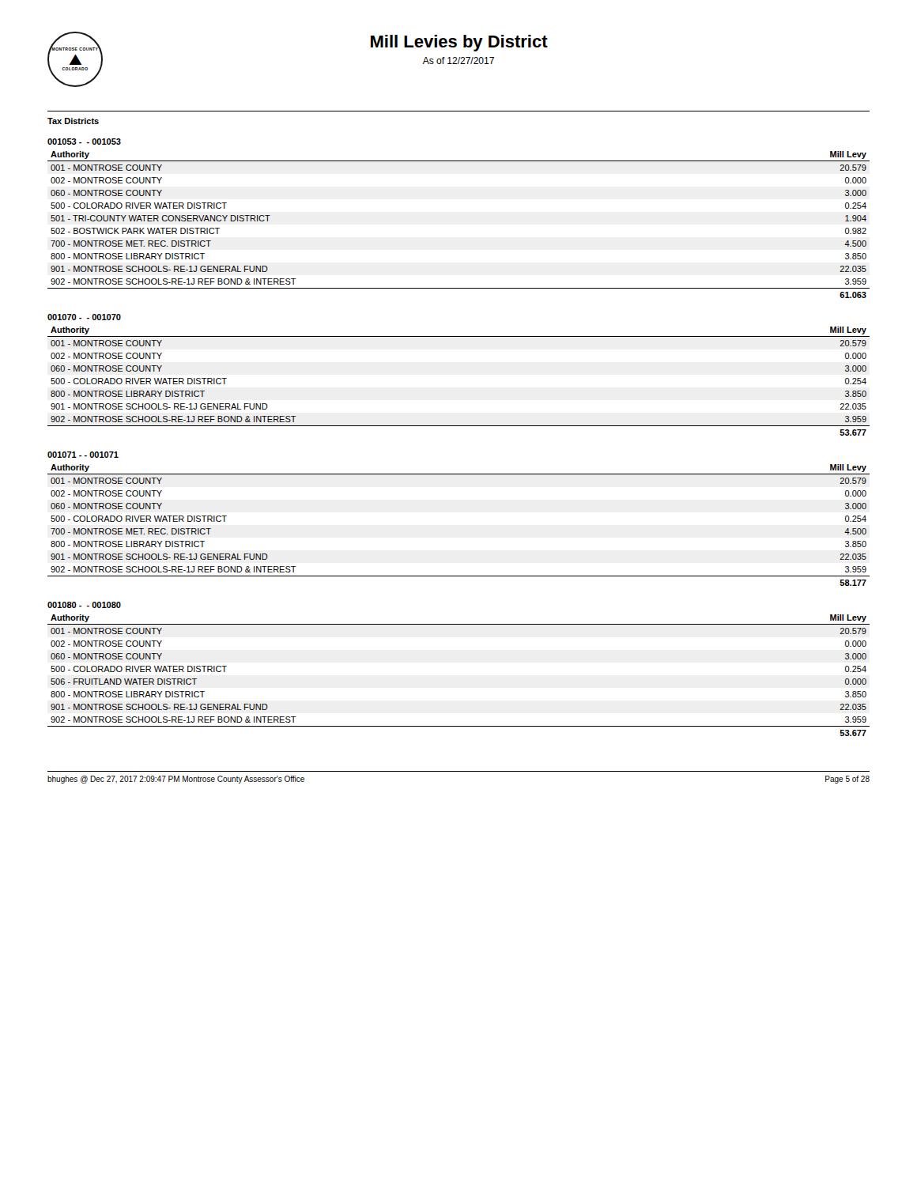MONTROSE COUNTY
⛰
COLORADO
Mill Levies by District
As of 12/27/2017
Tax Districts
001053 - - 001053
| Authority | Mill Levy |
| --- | --- |
| 001 - MONTROSE COUNTY | 20.579 |
| 002 - MONTROSE COUNTY | 0.000 |
| 060 - MONTROSE COUNTY | 3.000 |
| 500 - COLORADO RIVER WATER DISTRICT | 0.254 |
| 501 - TRI-COUNTY WATER CONSERVANCY DISTRICT | 1.904 |
| 502 - BOSTWICK PARK WATER DISTRICT | 0.982 |
| 700 - MONTROSE MET. REC. DISTRICT | 4.500 |
| 800 - MONTROSE LIBRARY DISTRICT | 3.850 |
| 901 - MONTROSE SCHOOLS- RE-1J GENERAL FUND | 22.035 |
| 902 - MONTROSE SCHOOLS-RE-1J REF BOND & INTEREST | 3.959 |
| | 61.063 |
001070 - - 001070
| Authority | Mill Levy |
| --- | --- |
| 001 - MONTROSE COUNTY | 20.579 |
| 002 - MONTROSE COUNTY | 0.000 |
| 060 - MONTROSE COUNTY | 3.000 |
| 500 - COLORADO RIVER WATER DISTRICT | 0.254 |
| 800 - MONTROSE LIBRARY DISTRICT | 3.850 |
| 901 - MONTROSE SCHOOLS- RE-1J GENERAL FUND | 22.035 |
| 902 - MONTROSE SCHOOLS-RE-1J REF BOND & INTEREST | 3.959 |
| | 53.677 |
001071 - - 001071
| Authority | Mill Levy |
| --- | --- |
| 001 - MONTROSE COUNTY | 20.579 |
| 002 - MONTROSE COUNTY | 0.000 |
| 060 - MONTROSE COUNTY | 3.000 |
| 500 - COLORADO RIVER WATER DISTRICT | 0.254 |
| 700 - MONTROSE MET. REC. DISTRICT | 4.500 |
| 800 - MONTROSE LIBRARY DISTRICT | 3.850 |
| 901 - MONTROSE SCHOOLS- RE-1J GENERAL FUND | 22.035 |
| 902 - MONTROSE SCHOOLS-RE-1J REF BOND & INTEREST | 3.959 |
| | 58.177 |
001080 - - 001080
| Authority | Mill Levy |
| --- | --- |
| 001 - MONTROSE COUNTY | 20.579 |
| 002 - MONTROSE COUNTY | 0.000 |
| 060 - MONTROSE COUNTY | 3.000 |
| 500 - COLORADO RIVER WATER DISTRICT | 0.254 |
| 506 - FRUITLAND WATER DISTRICT | 0.000 |
| 800 - MONTROSE LIBRARY DISTRICT | 3.850 |
| 901 - MONTROSE SCHOOLS- RE-1J GENERAL FUND | 22.035 |
| 902 - MONTROSE SCHOOLS-RE-1J REF BOND & INTEREST | 3.959 |
| | 53.677 |
bhughes @ Dec 27, 2017 2:09:47 PM Montrose County Assessor's Office Page 5 of 28